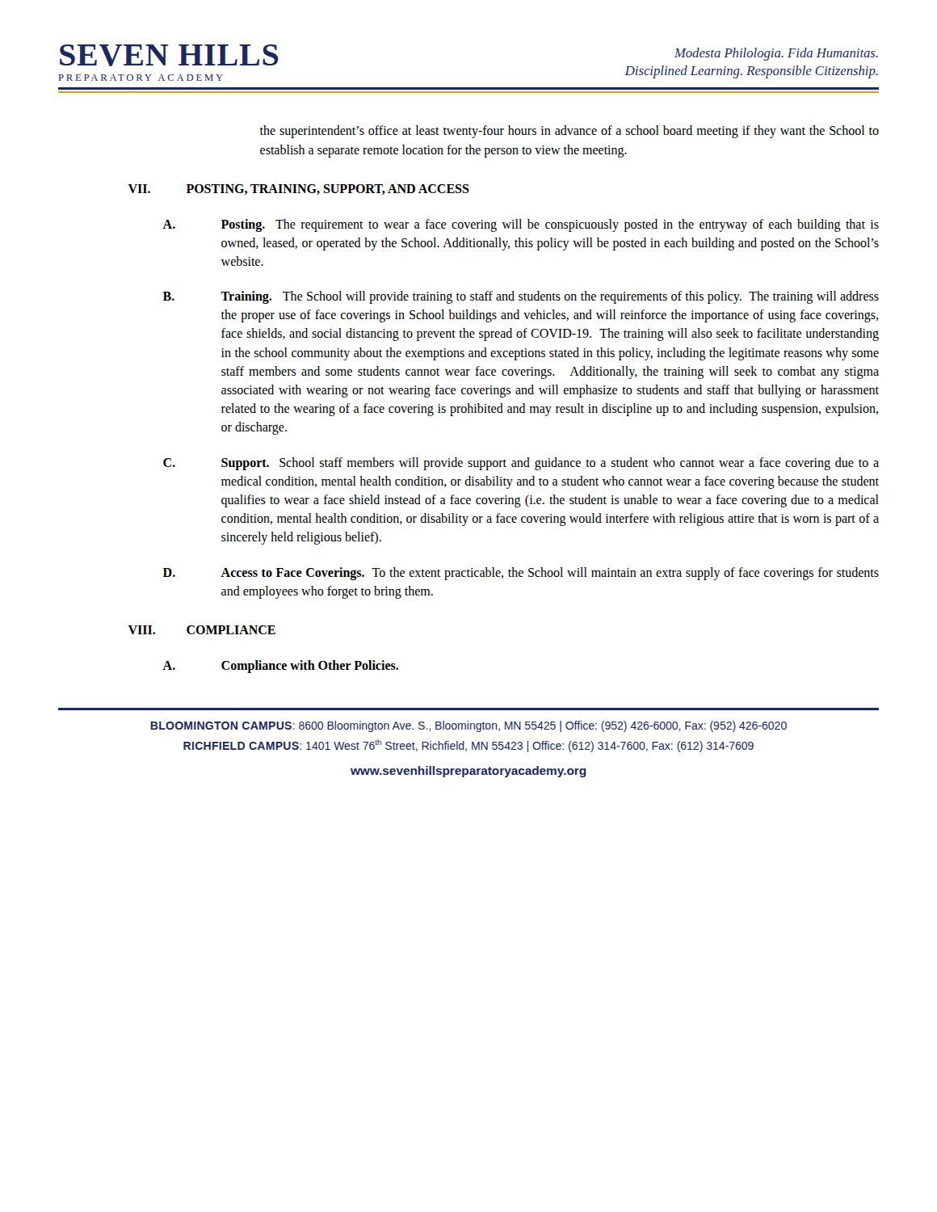SEVEN HILLS
PREPARATORY ACADEMY
Modesta Philologia. Fida Humanitas.
Disciplined Learning. Responsible Citizenship.
the superintendent’s office at least twenty-four hours in advance of a school board meeting if they want the School to establish a separate remote location for the person to view the meeting.
VII. POSTING, TRAINING, SUPPORT, AND ACCESS
A. Posting. The requirement to wear a face covering will be conspicuously posted in the entryway of each building that is owned, leased, or operated by the School. Additionally, this policy will be posted in each building and posted on the School’s website.
B. Training. The School will provide training to staff and students on the requirements of this policy. The training will address the proper use of face coverings in School buildings and vehicles, and will reinforce the importance of using face coverings, face shields, and social distancing to prevent the spread of COVID-19. The training will also seek to facilitate understanding in the school community about the exemptions and exceptions stated in this policy, including the legitimate reasons why some staff members and some students cannot wear face coverings. Additionally, the training will seek to combat any stigma associated with wearing or not wearing face coverings and will emphasize to students and staff that bullying or harassment related to the wearing of a face covering is prohibited and may result in discipline up to and including suspension, expulsion, or discharge.
C. Support. School staff members will provide support and guidance to a student who cannot wear a face covering due to a medical condition, mental health condition, or disability and to a student who cannot wear a face covering because the student qualifies to wear a face shield instead of a face covering (i.e. the student is unable to wear a face covering due to a medical condition, mental health condition, or disability or a face covering would interfere with religious attire that is worn is part of a sincerely held religious belief).
D. Access to Face Coverings. To the extent practicable, the School will maintain an extra supply of face coverings for students and employees who forget to bring them.
VIII. COMPLIANCE
A. Compliance with Other Policies.
BLOOMINGTON CAMPUS: 8600 Bloomington Ave. S., Bloomington, MN 55425 | Office: (952) 426-6000, Fax: (952) 426-6020
RICHFIELD CAMPUS: 1401 West 76th Street, Richfield, MN 55423 | Office: (612) 314-7600, Fax: (612) 314-7609
www.sevenhillspreparatoryacademy.org